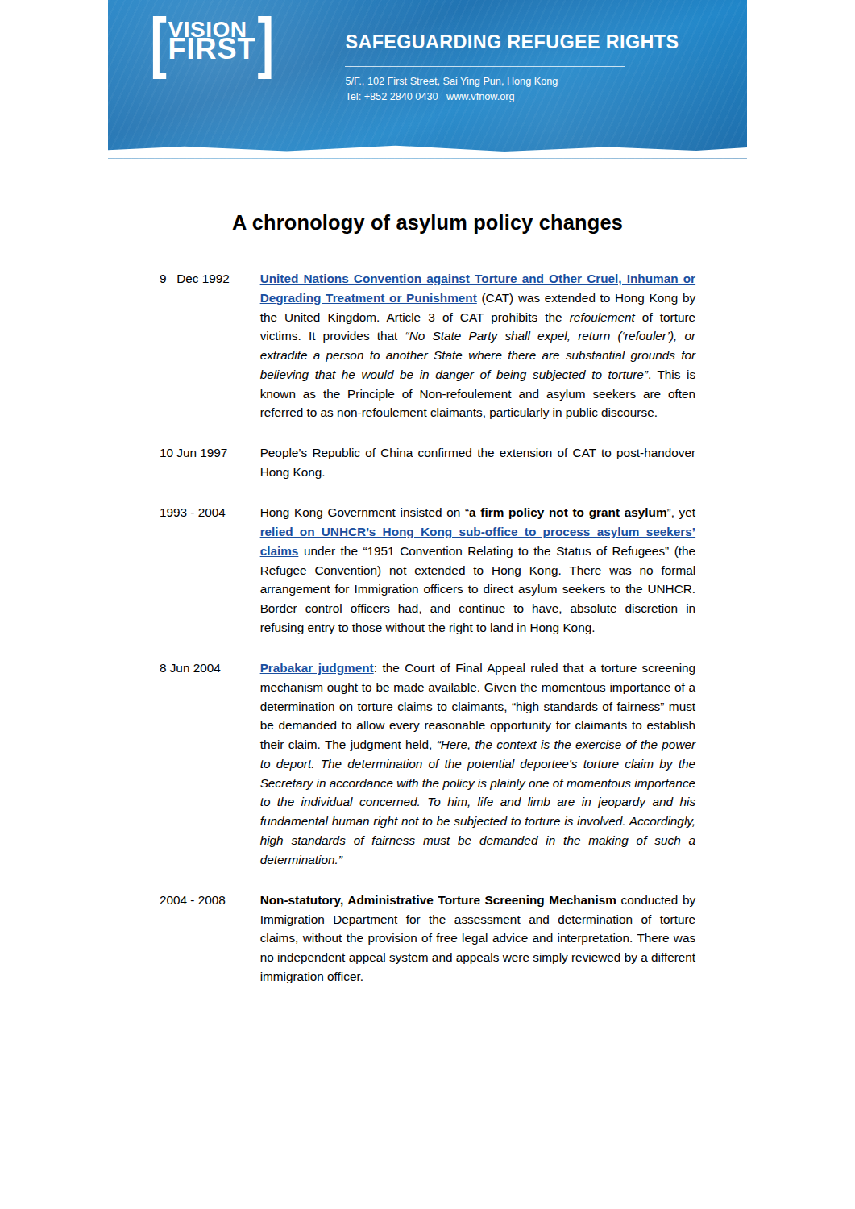[ VISION FIRST ]
SAFEGUARDING REFUGEE RIGHTS
5/F., 102 First Street, Sai Ying Pun, Hong Kong
Tel: +852 2840 0430 www.vfnow.org
A chronology of asylum policy changes
| 9 Dec 1992 | United Nations Convention against Torture and Other Cruel, Inhuman or Degrading Treatment or Punishment (CAT) was extended to Hong Kong by the United Kingdom. Article 3 of CAT prohibits the refoulement of torture victims. It provides that “No State Party shall expel, return (‘refouler’), or extradite a person to another State where there are substantial grounds for believing that he would be in danger of being subjected to torture” . This is known as the Principle of Non-refoulement and asylum seekers are often referred to as non-refoulement claimants, particularly in public discourse. |
| 10 Jun 1997 | People’s Republic of China confirmed the extension of CAT to post-handover Hong Kong. |
| 1993 - 2004 | Hong Kong Government insisted on “ a firm policy not to grant asylum ”, yet relied on UNHCR’s Hong Kong sub-office to process asylum seekers’ claims under the “1951 Convention Relating to the Status of Refugees” (the Refugee Convention) not extended to Hong Kong. There was no formal arrangement for Immigration officers to direct asylum seekers to the UNHCR. Border control officers had, and continue to have, absolute discretion in refusing entry to those without the right to land in Hong Kong. |
| 8 Jun 2004 | Prabakar judgment : the Court of Final Appeal ruled that a torture screening mechanism ought to be made available. Given the momentous importance of a determination on torture claims to claimants, “high standards of fairness” must be demanded to allow every reasonable opportunity for claimants to establish their claim. The judgment held, “Here, the context is the exercise of the power to deport. The determination of the potential deportee's torture claim by the Secretary in accordance with the policy is plainly one of momentous importance to the individual concerned. To him, life and limb are in jeopardy and his fundamental human right not to be subjected to torture is involved. Accordingly, high standards of fairness must be demanded in the making of such a determination.” |
| 2004 - 2008 | Non-statutory, Administrative Torture Screening Mechanism conducted by Immigration Department for the assessment and determination of torture claims, without the provision of free legal advice and interpretation. There was no independent appeal system and appeals were simply reviewed by a different immigration officer. |